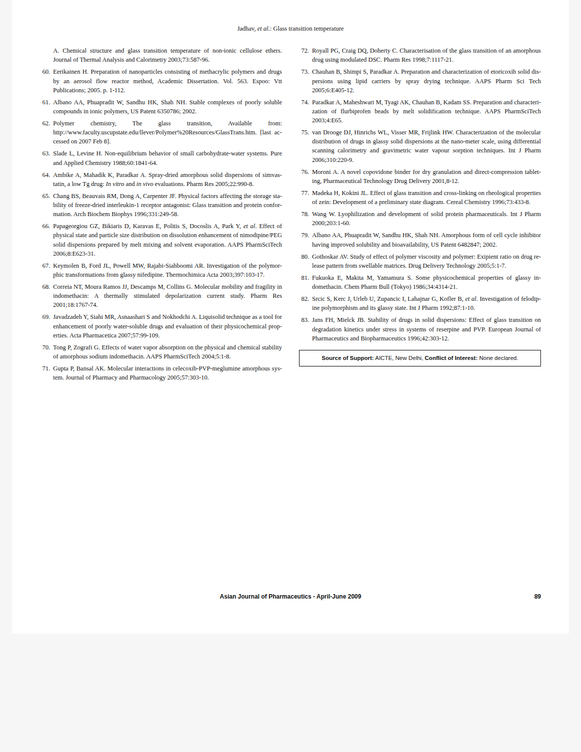Jadhav, et al.: Glass transition temperature
A. Chemical structure and glass transition temperature of non-ionic cellulose ethers. Journal of Thermal Analysis and Calorimetry 2003;73:587-96.
60. Eerikainen H. Preparation of nanoparticles consisting of methacrylic polymers and drugs by an aerosol flow reactor method, Academic Dissertation. Vol. 563. Espoo: Vtt Publications; 2005. p. 1-112.
61. Albano AA, Phuapradit W, Sandhu HK, Shah NH. Stable complexes of poorly soluble compounds in ionic polymers, US Patent 6350786; 2002.
62. Polymer chemistry, The glass transition, Available from: http://www.faculty.uscupstate.edu/llever/Polymer%20Resources/GlassTrans.htm. [last accessed on 2007 Feb 8].
63. Slade L, Levine H. Non-equilibrium behavior of small carbohydrate-water systems. Pure and Applied Chemistry 1988;60:1841-64.
64. Ambike A, Mahadik K, Paradkar A. Spray-dried amorphous solid dispersions of simvastatin, a low Tg drug: In vitro and in vivo evaluations. Pharm Res 2005;22:990-8.
65. Chang BS, Beauvais RM, Dong A, Carpenter JF. Physical factors affecting the storage stability of freeze-dried interleukin-1 receptor antagonist: Glass transition and protein conformation. Arch Biochem Biophys 1996;331:249-58.
66. Papageorgiou GZ, Bikiaris D, Karavas E, Politis S, Docoslis A, Park Y, et al. Effect of physical state and particle size distribution on dissolution enhancement of nimodipine/PEG solid dispersions prepared by melt mixing and solvent evaporation. AAPS PharmSciTech 2006;8:E623-31.
67. Keymolen B, Ford JL, Powell MW, Rajabi-Siahboomi AR. Investigation of the polymorphic transformations from glassy nifedipine. Thermochimica Acta 2003;397:103-17.
68. Correia NT, Moura Ramos JJ, Descamps M, Collins G. Molecular mobility and fragility in indomethacin: A thermally stimulated depolarization current study. Pharm Res 2001;18:1767-74.
69. Javadzadeh Y, Siahi MR, Asnaashari S and Nokhodchi A. Liquisolid technique as a tool for enhancement of poorly water-soluble drugs and evaluation of their physicochemical properties. Acta Pharmacetica 2007;57:99-109.
70. Tong P, Zografi G. Effects of water vapor absorption on the physical and chemical stability of amorphous sodium indomethacin. AAPS PharmSciTech 2004;5:1-8.
71. Gupta P, Bansal AK. Molecular interactions in celecoxib-PVP-meglumine amorphous system. Journal of Pharmacy and Pharmacology 2005;57:303-10.
72. Royall PG, Craig DQ, Doherty C. Characterisation of the glass transition of an amorphous drug using modulated DSC. Pharm Res 1998;7:1117-21.
73. Chauhan B, Shimpi S, Paradkar A. Preparation and characterization of etoricoxib solid dispersions using lipid carriers by spray drying technique. AAPS Pharm Sci Tech 2005;6:E405-12.
74. Paradkar A, Maheshwari M, Tyagi AK, Chauhan B, Kadam SS. Preparation and characterization of flurbiprofen beads by melt solidification technique. AAPS PharmSciTech 2003;4:E65.
75. van Drooge DJ, Hinrichs WL, Visser MR, Frijlink HW. Characterization of the molecular distribution of drugs in glassy solid dispersions at the nano-meter scale, using differential scanning calorimetry and gravimetric water vapour sorption techniques. Int J Pharm 2006;310:220-9.
76. Moroni A. A novel copovidone binder for dry granulation and direct-compression tableting, Pharmaceutical Technology Drug Delivery 2001,8-12.
77. Madeka H, Kokini JL. Effect of glass transition and cross-linking on rheological properties of zein: Development of a preliminary state diagram. Cereal Chemistry 1996;73:433-8.
78. Wang W. Lyophilization and development of solid protein pharmaceuticals. Int J Pharm 2000;203:1-60.
79. Albano AA, Phuapradit W, Sandhu HK, Shah NH. Amorphous form of cell cycle inhibitor having improved solubility and bioavailability, US Patent 6482847; 2002.
80. Gothoskar AV. Study of effect of polymer viscosity and polymer: Exipient ratio on drug release pattern from swellable matrices. Drug Delivery Technology 2005;5:1-7.
81. Fukuoka E, Makita M, Yamamura S. Some physicochemical properties of glassy indomethacin. Chem Pharm Bull (Tokyo) 1986;34:4314-21.
82. Srcic S, Kerc J, Urleb U, Zupancic I, Lahajnar G, Kofler B, et al. Investigation of felodipine polymorphism and its glassy state. Int J Pharm 1992;87:1-10.
83. Jans FH, Mielck JB. Stability of drugs in solid dispersions: Effect of glass transition on degradation kinetics under stress in systems of reserpine and PVP. European Journal of Pharmaceutics and Biopharmaceutics 1996;42:303-12.
Source of Support: AICTE, New Delhi, Conflict of Interest: None declared.
Asian Journal of Pharmaceutics - April-June 2009 89